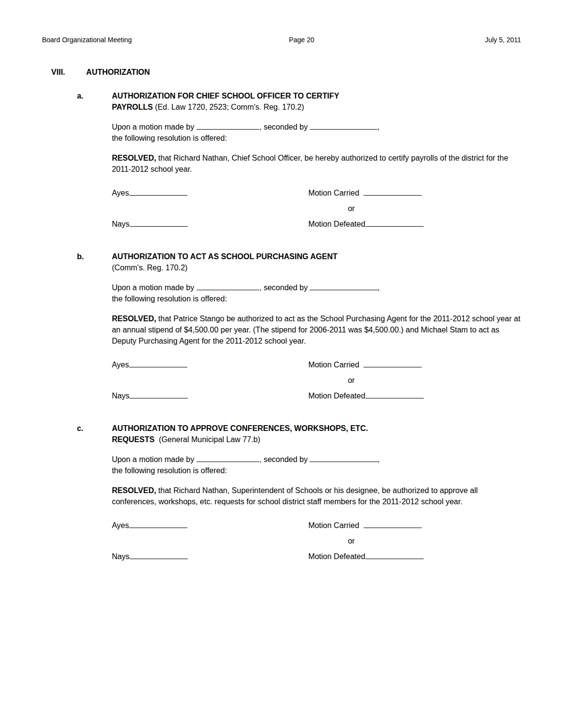Board Organizational Meeting Page 20 July 5, 2011
VIII. AUTHORIZATION
a. AUTHORIZATION FOR CHIEF SCHOOL OFFICER TO CERTIFY
PAYROLLS (Ed. Law 1720, 2523; Comm's. Reg. 170.2)
Upon a motion made by , seconded by ,
the following resolution is offered:
RESOLVED, that Richard Nathan, Chief School Officer, be hereby authorized to certify payrolls of the district for the 2011-2012 school year.
| Ayes | Motion Carried |
| | or |
| Nays | Motion Defeated |
b. AUTHORIZATION TO ACT AS SCHOOL PURCHASING AGENT
(Comm's. Reg. 170.2)
Upon a motion made by , seconded by ,
the following resolution is offered:
RESOLVED, that Patrice Stango be authorized to act as the School Purchasing Agent for the 2011-2012 school year at an annual stipend of $4,500.00 per year. (The stipend for 2006-2011 was $4,500.00.) and Michael Stam to act as Deputy Purchasing Agent for the 2011-2012 school year.
| Ayes | Motion Carried |
| | or |
| Nays | Motion Defeated |
c. AUTHORIZATION TO APPROVE CONFERENCES, WORKSHOPS, ETC.
REQUESTS (General Municipal Law 77.b)
Upon a motion made by , seconded by ,
the following resolution is offered:
RESOLVED, that Richard Nathan, Superintendent of Schools or his designee, be authorized to approve all conferences, workshops, etc. requests for school district staff members for the 2011-2012 school year.
| Ayes | Motion Carried |
| | or |
| Nays | Motion Defeated |